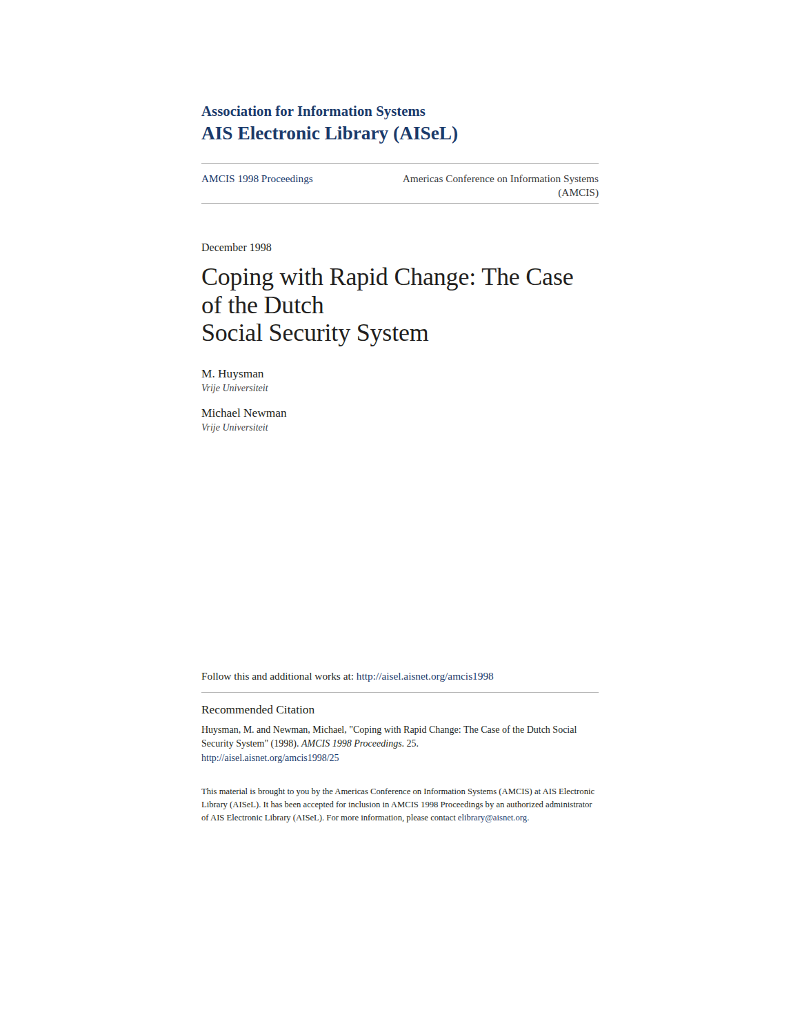Association for Information Systems
AIS Electronic Library (AISeL)
AMCIS 1998 Proceedings
Americas Conference on Information Systems
(AMCIS)
December 1998
Coping with Rapid Change: The Case of the Dutch
Social Security System
M. Huysman
Vrije Universiteit
Michael Newman
Vrije Universiteit
Follow this and additional works at: http://aisel.aisnet.org/amcis1998
Recommended Citation
Huysman, M. and Newman, Michael, "Coping with Rapid Change: The Case of the Dutch Social Security System" (1998). AMCIS 1998 Proceedings. 25.
http://aisel.aisnet.org/amcis1998/25
This material is brought to you by the Americas Conference on Information Systems (AMCIS) at AIS Electronic Library (AISeL). It has been accepted for inclusion in AMCIS 1998 Proceedings by an authorized administrator of AIS Electronic Library (AISeL). For more information, please contact elibrary@aisnet.org.